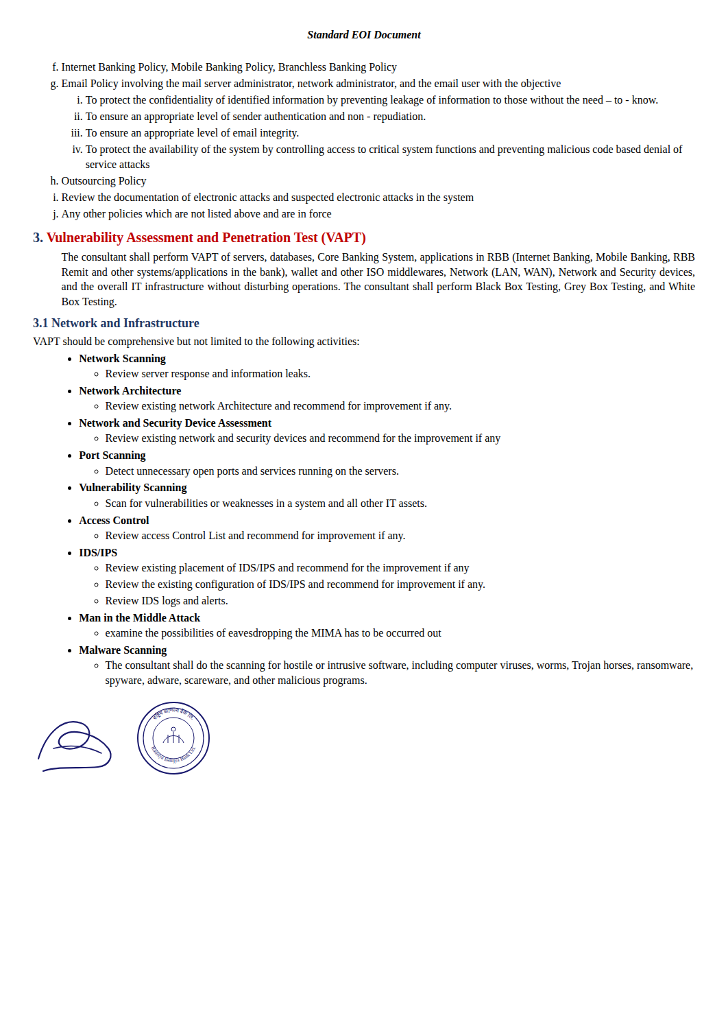Standard EOI Document
Internet Banking Policy, Mobile Banking Policy, Branchless Banking Policy
Email Policy involving the mail server administrator, network administrator, and the email user with the objective
To protect the confidentiality of identified information by preventing leakage of information to those without the need – to - know.
To ensure an appropriate level of sender authentication and non - repudiation.
To ensure an appropriate level of email integrity.
To protect the availability of the system by controlling access to critical system functions and preventing malicious code based denial of service attacks
Outsourcing Policy
Review the documentation of electronic attacks and suspected electronic attacks in the system
Any other policies which are not listed above and are in force
3. Vulnerability Assessment and Penetration Test (VAPT)
The consultant shall perform VAPT of servers, databases, Core Banking System, applications in RBB (Internet Banking, Mobile Banking, RBB Remit and other systems/applications in the bank), wallet and other ISO middlewares, Network (LAN, WAN), Network and Security devices, and the overall IT infrastructure without disturbing operations. The consultant shall perform Black Box Testing, Grey Box Testing, and White Box Testing.
3.1 Network and Infrastructure
VAPT should be comprehensive but not limited to the following activities:
Network Scanning
Review server response and information leaks.
Network Architecture
Review existing network Architecture and recommend for improvement if any.
Network and Security Device Assessment
Review existing network and security devices and recommend for the improvement if any
Port Scanning
Detect unnecessary open ports and services running on the servers.
Vulnerability Scanning
Scan for vulnerabilities or weaknesses in a system and all other IT assets.
Access Control
Review access Control List and recommend for improvement if any.
IDS/IPS
Review existing placement of IDS/IPS and recommend for the improvement if any
Review the existing configuration of IDS/IPS and recommend for improvement if any.
Review IDS logs and alerts.
Man in the Middle Attack
examine the possibilities of eavesdropping the MIMA has to be occurred out
Malware Scanning
The consultant shall do the scanning for hostile or intrusive software, including computer viruses, worms, Trojan horses, ransomware, spyware, adware, scareware, and other malicious programs.
राष्ट्रिय बाणिज्य बैंक लि. Rastriya Banijya Bank Ltd.